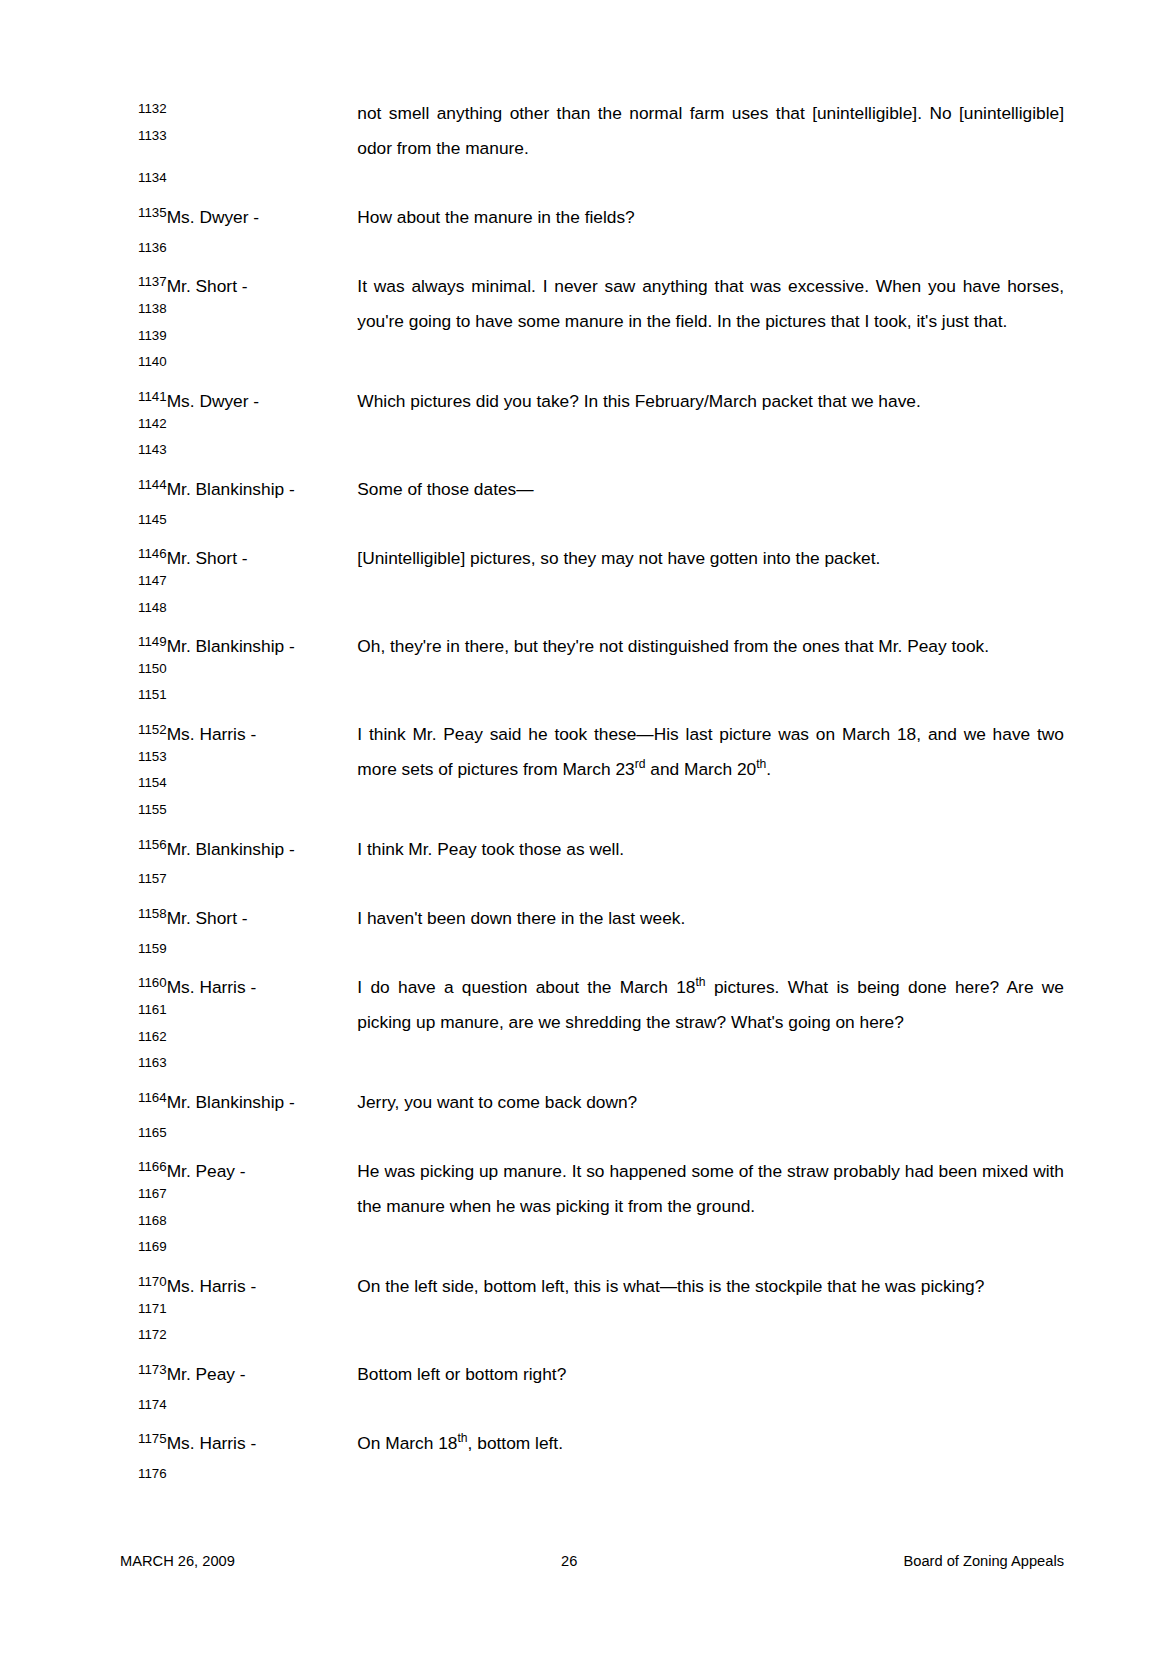| 1132 1133 | | not smell anything other than the normal farm uses that [unintelligible]. No [unintelligible] odor from the manure. |
| 1134 | | |
| 1135 | Ms. Dwyer - | How about the manure in the fields? |
| 1136 | | |
| 1137 1138 1139 | Mr. Short - | It was always minimal. I never saw anything that was excessive. When you have horses, you're going to have some manure in the field. In the pictures that I took, it's just that. |
| 1140 | | |
| 1141 1142 | Ms. Dwyer - | Which pictures did you take? In this February/March packet that we have. |
| 1143 | | |
| 1144 | Mr. Blankinship - | Some of those dates— |
| 1145 | | |
| 1146 1147 | Mr. Short - | [Unintelligible] pictures, so they may not have gotten into the packet. |
| 1148 | | |
| 1149 1150 | Mr. Blankinship - | Oh, they're in there, but they're not distinguished from the ones that Mr. Peay took. |
| 1151 | | |
| 1152 1153 1154 | Ms. Harris - | I think Mr. Peay said he took these—His last picture was on March 18, and we have two more sets of pictures from March 23 rd and March 20 th . |
| 1155 | | |
| 1156 | Mr. Blankinship - | I think Mr. Peay took those as well. |
| 1157 | | |
| 1158 | Mr. Short - | I haven't been down there in the last week. |
| 1159 | | |
| 1160 1161 1162 | Ms. Harris - | I do have a question about the March 18 th pictures. What is being done here? Are we picking up manure, are we shredding the straw? What's going on here? |
| 1163 | | |
| 1164 | Mr. Blankinship - | Jerry, you want to come back down? |
| 1165 | | |
| 1166 1167 1168 | Mr. Peay - | He was picking up manure. It so happened some of the straw probably had been mixed with the manure when he was picking it from the ground. |
| 1169 | | |
| 1170 1171 | Ms. Harris - | On the left side, bottom left, this is what—this is the stockpile that he was picking? |
| 1172 | | |
| 1173 | Mr. Peay - | Bottom left or bottom right? |
| 1174 | | |
| 1175 | Ms. Harris - | On March 18 th , bottom left. |
| 1176 | | |
MARCH 26, 2009
26
Board of Zoning Appeals